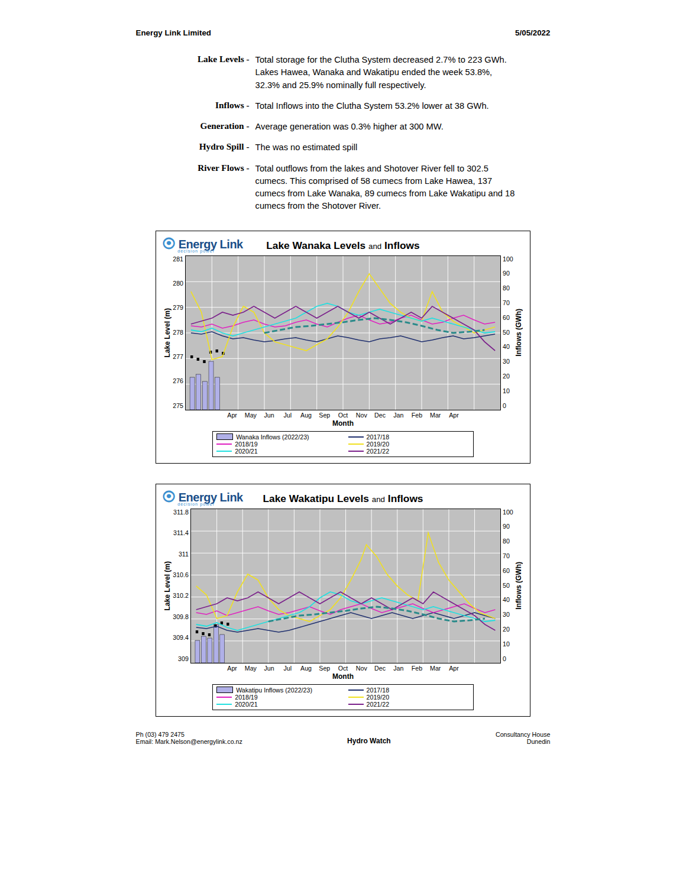Energy Link Limited 5/05/2022
Lake Levels -
Total storage for the Clutha System decreased 2.7% to 223 GWh. Lakes Hawea, Wanaka and Wakatipu ended the week 53.8%, 32.3% and 25.9% nominally full respectively.
Inflows -
Total Inflows into the Clutha System 53.2% lower at 38 GWh.
Generation -
Average generation was 0.3% higher at 300 MW.
Hydro Spill -
The was no estimated spill
River Flows -
Total outflows from the lakes and Shotover River fell to 302.5 cumecs. This comprised of 58 cumecs from Lake Hawea, 137 cumecs from Lake Wanaka, 89 cumecs from Lake Wakatipu and 18 cumecs from the Shotover River.
⦿ Energy Link
decision power
Lake Wanaka Levels and Inflows
Lake Level (m)
281280279278277276275
1009080706050403020100
Inflows (GWh)
Apr May Jun Jul Aug Sep Oct Nov Dec Jan Feb Mar Apr
Month
Wanaka Inflows (2022/23)
2017/18
2018/19
2019/20
2020/21
2021/22
⦿ Energy Link
decision power
Lake Wakatipu Levels and Inflows
Lake Level (m)
311.8311.4311310.6310.2309.8309.4309
1009080706050403020100
Inflows (GWh)
Apr May Jun Jul Aug Sep Oct Nov Dec Jan Feb Mar Apr
Month
Wakatipu Inflows (2022/23)
2017/18
2018/19
2019/20
2020/21
2021/22
Ph (03) 479 2475
Email: Mark.Nelson@energylink.co.nz
Hydro Watch
Consultancy House
Dunedin